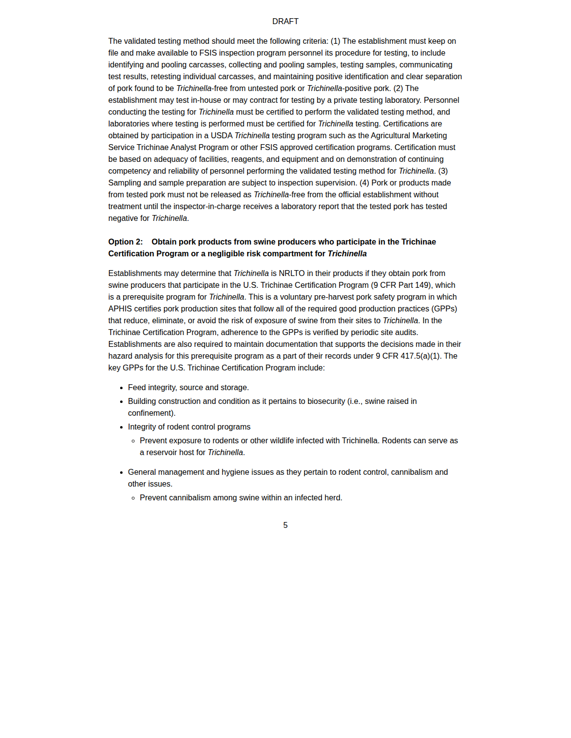DRAFT
The validated testing method should meet the following criteria: (1) The establishment must keep on file and make available to FSIS inspection program personnel its procedure for testing, to include identifying and pooling carcasses, collecting and pooling samples, testing samples, communicating test results, retesting individual carcasses, and maintaining positive identification and clear separation of pork found to be Trichinella-free from untested pork or Trichinella-positive pork. (2) The establishment may test in-house or may contract for testing by a private testing laboratory. Personnel conducting the testing for Trichinella must be certified to perform the validated testing method, and laboratories where testing is performed must be certified for Trichinella testing. Certifications are obtained by participation in a USDA Trichinella testing program such as the Agricultural Marketing Service Trichinae Analyst Program or other FSIS approved certification programs. Certification must be based on adequacy of facilities, reagents, and equipment and on demonstration of continuing competency and reliability of personnel performing the validated testing method for Trichinella. (3) Sampling and sample preparation are subject to inspection supervision. (4) Pork or products made from tested pork must not be released as Trichinella-free from the official establishment without treatment until the inspector-in-charge receives a laboratory report that the tested pork has tested negative for Trichinella.
Option 2: Obtain pork products from swine producers who participate in the Trichinae Certification Program or a negligible risk compartment for Trichinella
Establishments may determine that Trichinella is NRLTO in their products if they obtain pork from swine producers that participate in the U.S. Trichinae Certification Program (9 CFR Part 149), which is a prerequisite program for Trichinella. This is a voluntary pre-harvest pork safety program in which APHIS certifies pork production sites that follow all of the required good production practices (GPPs) that reduce, eliminate, or avoid the risk of exposure of swine from their sites to Trichinella. In the Trichinae Certification Program, adherence to the GPPs is verified by periodic site audits. Establishments are also required to maintain documentation that supports the decisions made in their hazard analysis for this prerequisite program as a part of their records under 9 CFR 417.5(a)(1). The key GPPs for the U.S. Trichinae Certification Program include:
Feed integrity, source and storage.
Building construction and condition as it pertains to biosecurity (i.e., swine raised in confinement).
Integrity of rodent control programs
Prevent exposure to rodents or other wildlife infected with Trichinella. Rodents can serve as a reservoir host for Trichinella.
General management and hygiene issues as they pertain to rodent control, cannibalism and other issues.
Prevent cannibalism among swine within an infected herd.
5